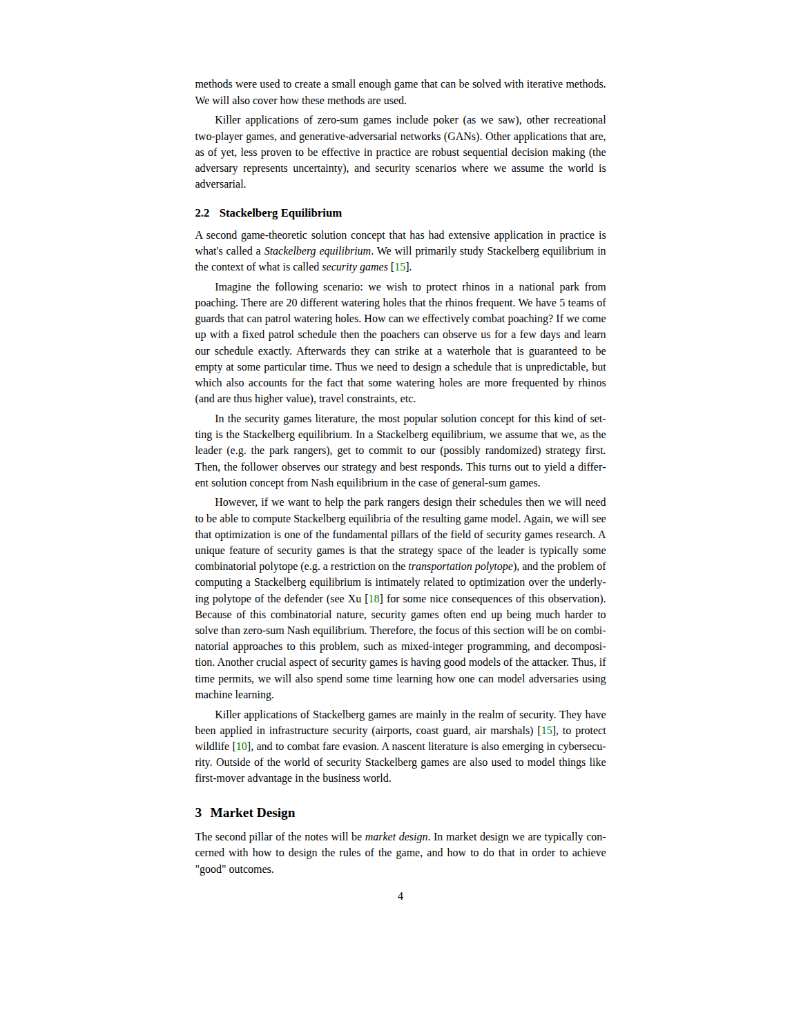methods were used to create a small enough game that can be solved with iterative methods. We will also cover how these methods are used.
Killer applications of zero-sum games include poker (as we saw), other recreational two-player games, and generative-adversarial networks (GANs). Other applications that are, as of yet, less proven to be effective in practice are robust sequential decision making (the adversary represents uncertainty), and security scenarios where we assume the world is adversarial.
2.2 Stackelberg Equilibrium
A second game-theoretic solution concept that has had extensive application in practice is what's called a Stackelberg equilibrium. We will primarily study Stackelberg equilibrium in the context of what is called security games [15].
Imagine the following scenario: we wish to protect rhinos in a national park from poaching. There are 20 different watering holes that the rhinos frequent. We have 5 teams of guards that can patrol watering holes. How can we effectively combat poaching? If we come up with a fixed patrol schedule then the poachers can observe us for a few days and learn our schedule exactly. Afterwards they can strike at a waterhole that is guaranteed to be empty at some particular time. Thus we need to design a schedule that is unpredictable, but which also accounts for the fact that some watering holes are more frequented by rhinos (and are thus higher value), travel constraints, etc.
In the security games literature, the most popular solution concept for this kind of setting is the Stackelberg equilibrium. In a Stackelberg equilibrium, we assume that we, as the leader (e.g. the park rangers), get to commit to our (possibly randomized) strategy first. Then, the follower observes our strategy and best responds. This turns out to yield a different solution concept from Nash equilibrium in the case of general-sum games.
However, if we want to help the park rangers design their schedules then we will need to be able to compute Stackelberg equilibria of the resulting game model. Again, we will see that optimization is one of the fundamental pillars of the field of security games research. A unique feature of security games is that the strategy space of the leader is typically some combinatorial polytope (e.g. a restriction on the transportation polytope), and the problem of computing a Stackelberg equilibrium is intimately related to optimization over the underlying polytope of the defender (see Xu [18] for some nice consequences of this observation). Because of this combinatorial nature, security games often end up being much harder to solve than zero-sum Nash equilibrium. Therefore, the focus of this section will be on combinatorial approaches to this problem, such as mixed-integer programming, and decomposition. Another crucial aspect of security games is having good models of the attacker. Thus, if time permits, we will also spend some time learning how one can model adversaries using machine learning.
Killer applications of Stackelberg games are mainly in the realm of security. They have been applied in infrastructure security (airports, coast guard, air marshals) [15], to protect wildlife [10], and to combat fare evasion. A nascent literature is also emerging in cybersecurity. Outside of the world of security Stackelberg games are also used to model things like first-mover advantage in the business world.
3 Market Design
The second pillar of the notes will be market design. In market design we are typically concerned with how to design the rules of the game, and how to do that in order to achieve "good" outcomes.
4